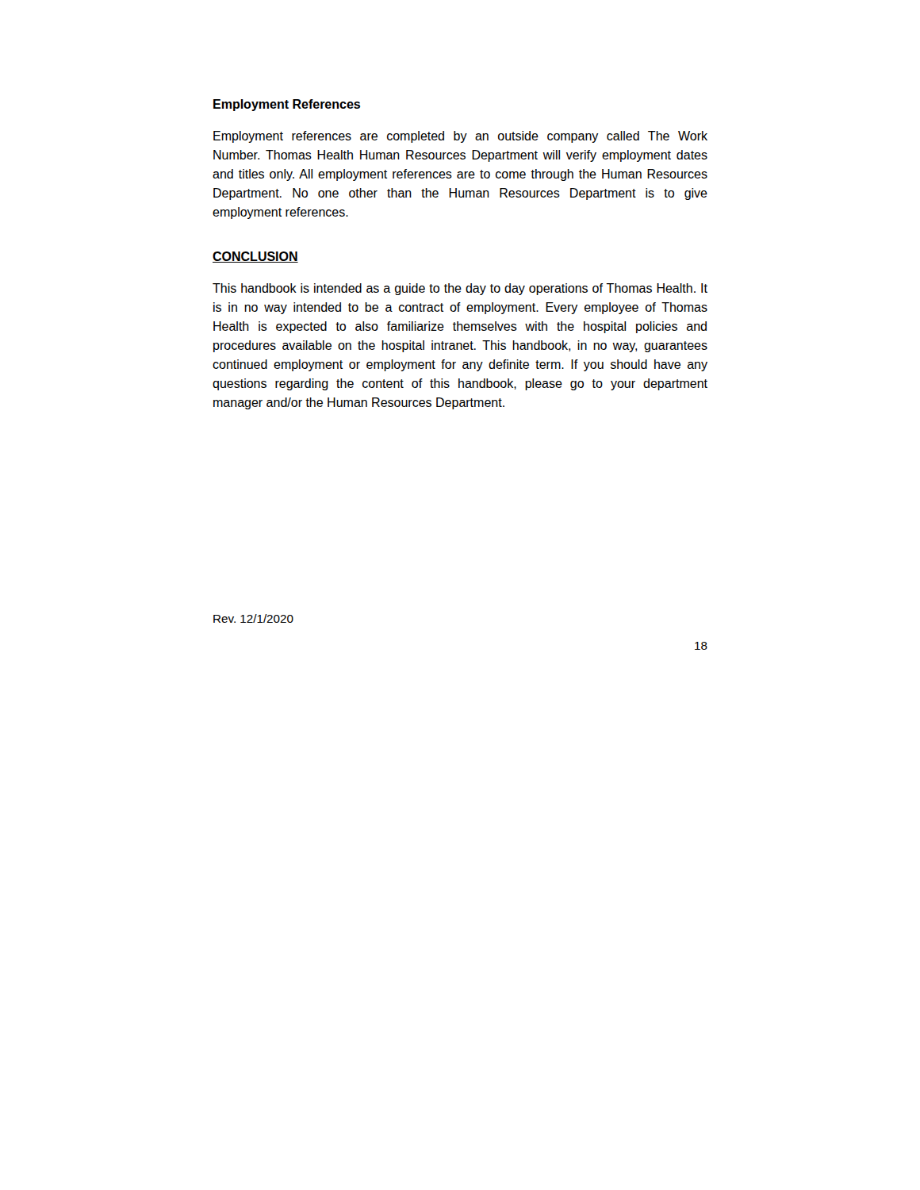Employment References
Employment references are completed by an outside company called The Work Number. Thomas Health Human Resources Department will verify employment dates and titles only. All employment references are to come through the Human Resources Department. No one other than the Human Resources Department is to give employment references.
CONCLUSION
This handbook is intended as a guide to the day to day operations of Thomas Health. It is in no way intended to be a contract of employment. Every employee of Thomas Health is expected to also familiarize themselves with the hospital policies and procedures available on the hospital intranet. This handbook, in no way, guarantees continued employment or employment for any definite term. If you should have any questions regarding the content of this handbook, please go to your department manager and/or the Human Resources Department.
Rev. 12/1/2020
18